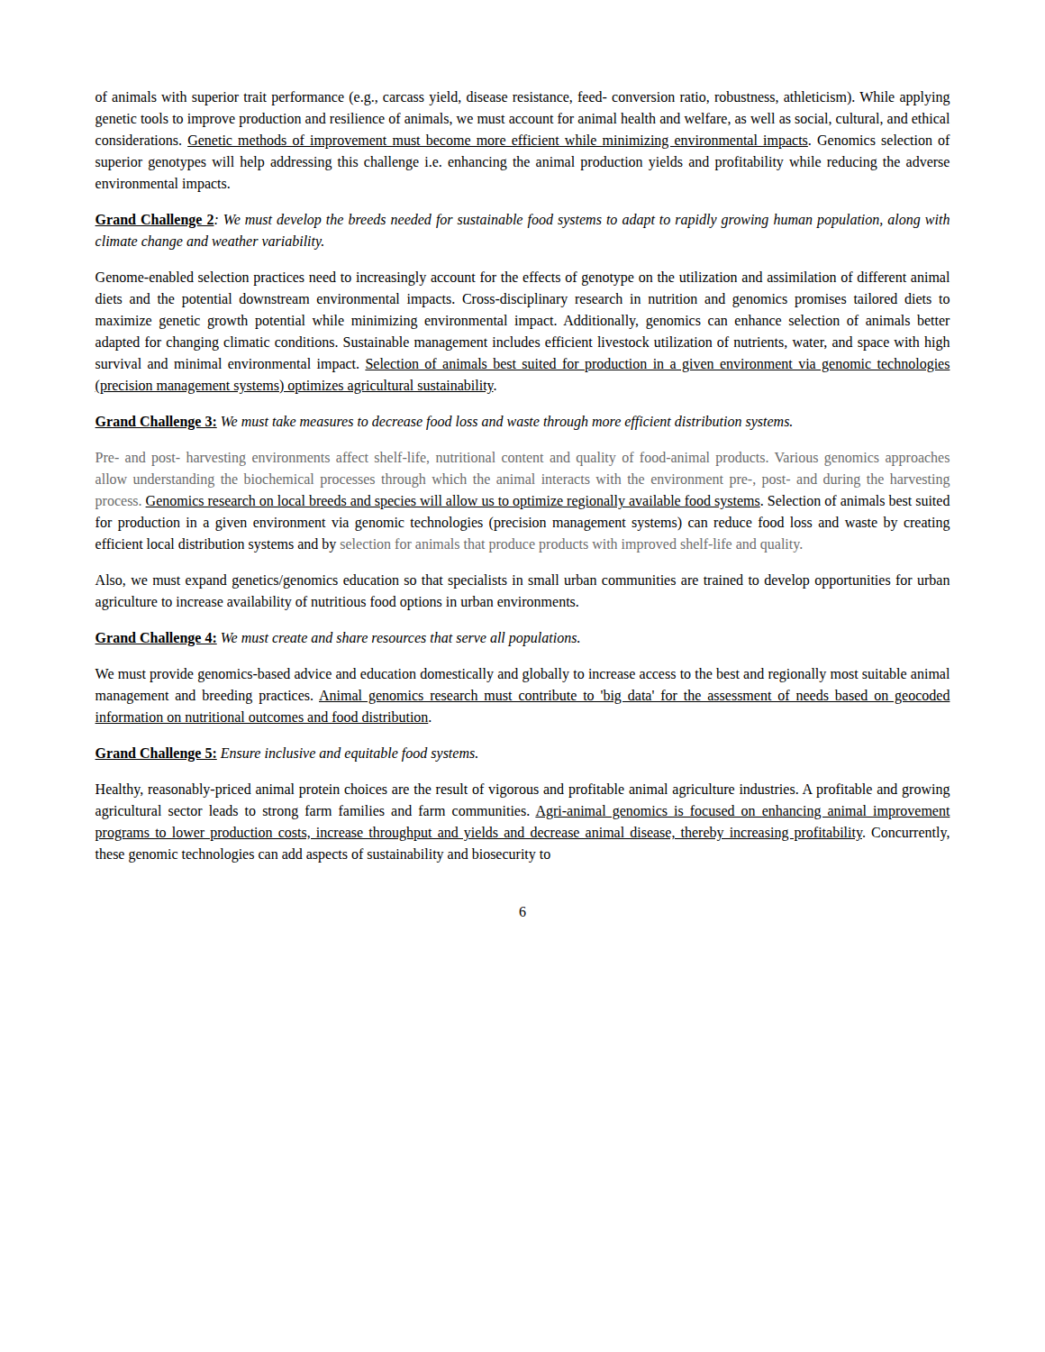of animals with superior trait performance (e.g., carcass yield, disease resistance, feed- conversion ratio, robustness, athleticism). While applying genetic tools to improve production and resilience of animals, we must account for animal health and welfare, as well as social, cultural, and ethical considerations. Genetic methods of improvement must become more efficient while minimizing environmental impacts. Genomics selection of superior genotypes will help addressing this challenge i.e. enhancing the animal production yields and profitability while reducing the adverse environmental impacts.
Grand Challenge 2: We must develop the breeds needed for sustainable food systems to adapt to rapidly growing human population, along with climate change and weather variability.
Genome-enabled selection practices need to increasingly account for the effects of genotype on the utilization and assimilation of different animal diets and the potential downstream environmental impacts. Cross-disciplinary research in nutrition and genomics promises tailored diets to maximize genetic growth potential while minimizing environmental impact. Additionally, genomics can enhance selection of animals better adapted for changing climatic conditions. Sustainable management includes efficient livestock utilization of nutrients, water, and space with high survival and minimal environmental impact. Selection of animals best suited for production in a given environment via genomic technologies (precision management systems) optimizes agricultural sustainability.
Grand Challenge 3: We must take measures to decrease food loss and waste through more efficient distribution systems.
Pre- and post- harvesting environments affect shelf-life, nutritional content and quality of food-animal products. Various genomics approaches allow understanding the biochemical processes through which the animal interacts with the environment pre-, post- and during the harvesting process. Genomics research on local breeds and species will allow us to optimize regionally available food systems. Selection of animals best suited for production in a given environment via genomic technologies (precision management systems) can reduce food loss and waste by creating efficient local distribution systems and by selection for animals that produce products with improved shelf-life and quality.
Also, we must expand genetics/genomics education so that specialists in small urban communities are trained to develop opportunities for urban agriculture to increase availability of nutritious food options in urban environments.
Grand Challenge 4: We must create and share resources that serve all populations.
We must provide genomics-based advice and education domestically and globally to increase access to the best and regionally most suitable animal management and breeding practices. Animal genomics research must contribute to 'big data' for the assessment of needs based on geocoded information on nutritional outcomes and food distribution.
Grand Challenge 5: Ensure inclusive and equitable food systems.
Healthy, reasonably-priced animal protein choices are the result of vigorous and profitable animal agriculture industries. A profitable and growing agricultural sector leads to strong farm families and farm communities. Agri-animal genomics is focused on enhancing animal improvement programs to lower production costs, increase throughput and yields and decrease animal disease, thereby increasing profitability. Concurrently, these genomic technologies can add aspects of sustainability and biosecurity to
6